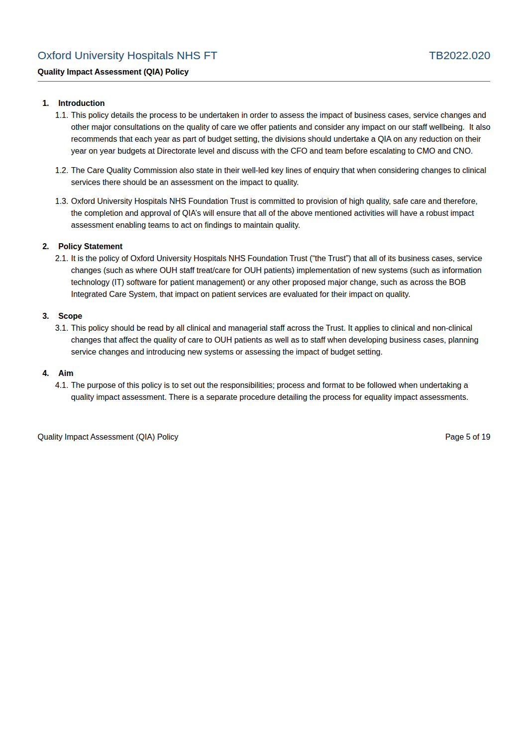Oxford University Hospitals NHS FT TB2022.020
Quality Impact Assessment (QIA) Policy
1. Introduction
1.1. This policy details the process to be undertaken in order to assess the impact of business cases, service changes and other major consultations on the quality of care we offer patients and consider any impact on our staff wellbeing. It also recommends that each year as part of budget setting, the divisions should undertake a QIA on any reduction on their year on year budgets at Directorate level and discuss with the CFO and team before escalating to CMO and CNO.
1.2. The Care Quality Commission also state in their well-led key lines of enquiry that when considering changes to clinical services there should be an assessment on the impact to quality.
1.3. Oxford University Hospitals NHS Foundation Trust is committed to provision of high quality, safe care and therefore, the completion and approval of QIA’s will ensure that all of the above mentioned activities will have a robust impact assessment enabling teams to act on findings to maintain quality.
2. Policy Statement
2.1. It is the policy of Oxford University Hospitals NHS Foundation Trust (“the Trust”) that all of its business cases, service changes (such as where OUH staff treat/care for OUH patients) implementation of new systems (such as information technology (IT) software for patient management) or any other proposed major change, such as across the BOB Integrated Care System, that impact on patient services are evaluated for their impact on quality.
3. Scope
3.1. This policy should be read by all clinical and managerial staff across the Trust. It applies to clinical and non-clinical changes that affect the quality of care to OUH patients as well as to staff when developing business cases, planning service changes and introducing new systems or assessing the impact of budget setting.
4. Aim
4.1. The purpose of this policy is to set out the responsibilities; process and format to be followed when undertaking a quality impact assessment. There is a separate procedure detailing the process for equality impact assessments.
Quality Impact Assessment (QIA) Policy Page 5 of 19